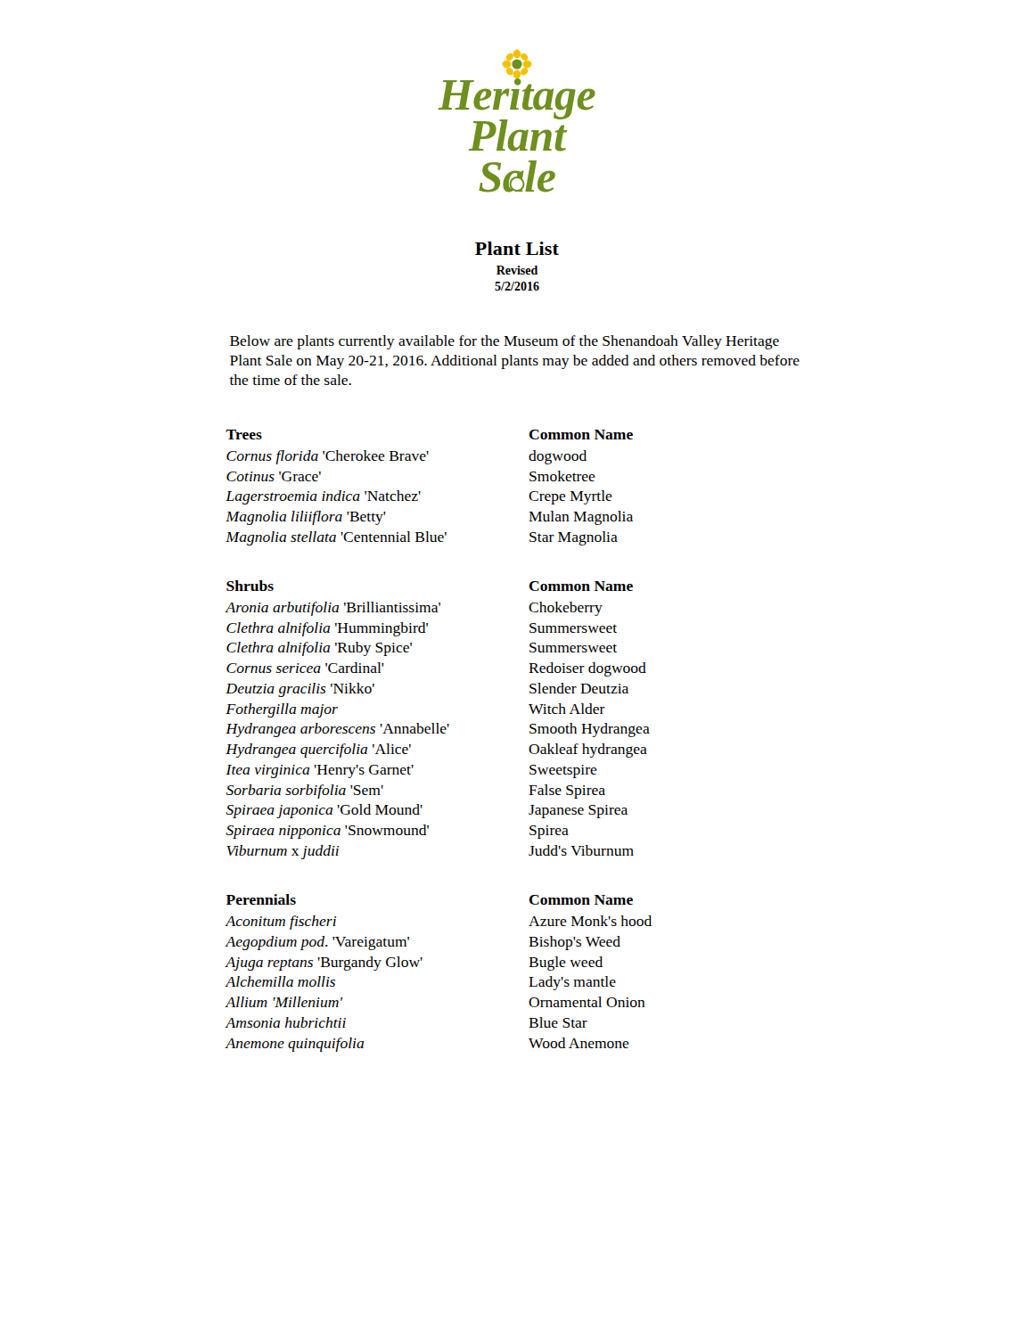Heritage Plant Sale
Plant List
Revised
5/2/2016
Below are plants currently available for the Museum of the Shenandoah Valley Heritage Plant Sale on May 20-21, 2016. Additional plants may be added and others removed before the time of the sale.
| Trees | Common Name |
| --- | --- |
| Cornus florida 'Cherokee Brave' | dogwood |
| Cotinus 'Grace' | Smoketree |
| Lagerstroemia indica 'Natchez' | Crepe Myrtle |
| Magnolia liliiflora 'Betty' | Mulan Magnolia |
| Magnolia stellata 'Centennial Blue' | Star Magnolia |
| Shrubs | Common Name |
| --- | --- |
| Aronia arbutifolia 'Brilliantissima' | Chokeberry |
| Clethra alnifolia 'Hummingbird' | Summersweet |
| Clethra alnifolia 'Ruby Spice' | Summersweet |
| Cornus sericea 'Cardinal' | Redoiser dogwood |
| Deutzia gracilis 'Nikko' | Slender Deutzia |
| Fothergilla major | Witch Alder |
| Hydrangea arborescens 'Annabelle' | Smooth Hydrangea |
| Hydrangea quercifolia 'Alice' | Oakleaf hydrangea |
| Itea virginica 'Henry's Garnet' | Sweetspire |
| Sorbaria sorbifolia 'Sem' | False Spirea |
| Spiraea japonica 'Gold Mound' | Japanese Spirea |
| Spiraea nipponica 'Snowmound' | Spirea |
| Viburnum x juddii | Judd's Viburnum |
| Perennials | Common Name |
| --- | --- |
| Aconitum fischeri | Azure Monk's hood |
| Aegopdium pod . 'Vareigatum' | Bishop's Weed |
| Ajuga reptans 'Burgandy Glow' | Bugle weed |
| Alchemilla mollis | Lady's mantle |
| Allium 'Millenium' | Ornamental Onion |
| Amsonia hubrichtii | Blue Star |
| Anemone quinquifolia | Wood Anemone |